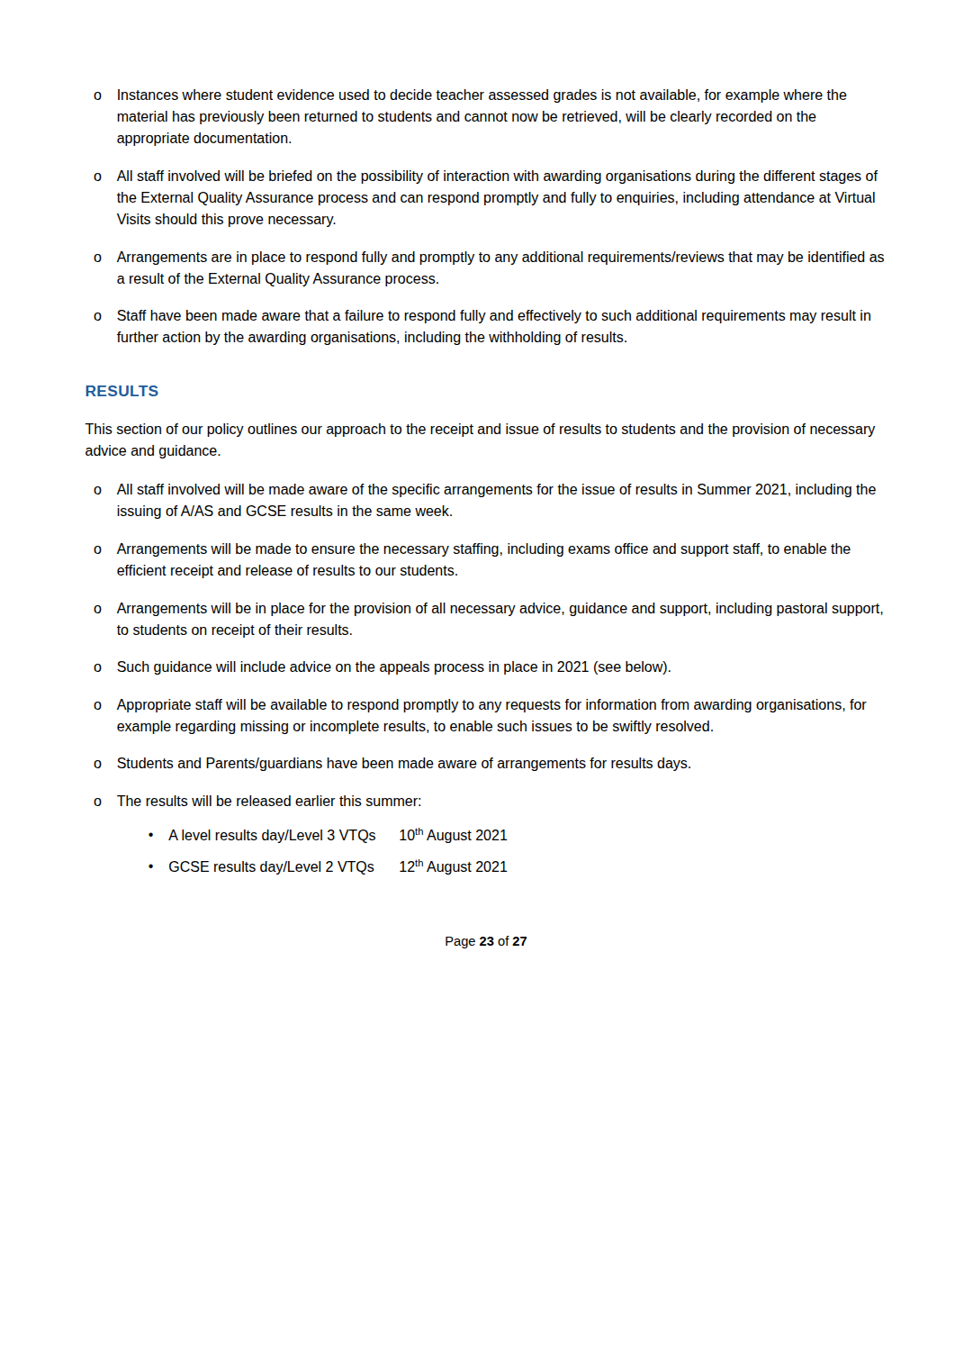Instances where student evidence used to decide teacher assessed grades is not available, for example where the material has previously been returned to students and cannot now be retrieved, will be clearly recorded on the appropriate documentation.
All staff involved will be briefed on the possibility of interaction with awarding organisations during the different stages of the External Quality Assurance process and can respond promptly and fully to enquiries, including attendance at Virtual Visits should this prove necessary.
Arrangements are in place to respond fully and promptly to any additional requirements/reviews that may be identified as a result of the External Quality Assurance process.
Staff have been made aware that a failure to respond fully and effectively to such additional requirements may result in further action by the awarding organisations, including the withholding of results.
RESULTS
This section of our policy outlines our approach to the receipt and issue of results to students and the provision of necessary advice and guidance.
All staff involved will be made aware of the specific arrangements for the issue of results in Summer 2021, including the issuing of A/AS and GCSE results in the same week.
Arrangements will be made to ensure the necessary staffing, including exams office and support staff, to enable the efficient receipt and release of results to our students.
Arrangements will be in place for the provision of all necessary advice, guidance and support, including pastoral support, to students on receipt of their results.
Such guidance will include advice on the appeals process in place in 2021 (see below).
Appropriate staff will be available to respond promptly to any requests for information from awarding organisations, for example regarding missing or incomplete results, to enable such issues to be swiftly resolved.
Students and Parents/guardians have been made aware of arrangements for results days.
The results will be released earlier this summer:
A level results day/Level 3 VTQs10th August 2021
GCSE results day/Level 2 VTQs12th August 2021
Page 23 of 27